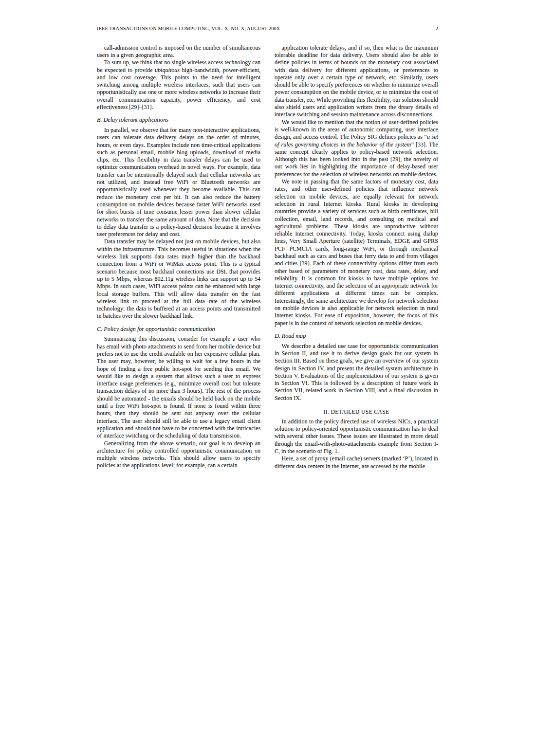IEEE TRANSACTIONS ON MOBILE COMPUTING, VOL. X, NO. X, AUGUST 200X 2
call-admission control is imposed on the number of simultaneous users in a given geographic area.
To sum up, we think that no single wireless access technology can be expected to provide ubiquitous high-bandwidth, power-efficient, and low cost coverage. This points to the need for intelligent switching among multiple wireless interfaces, such that users can opportunistically use one or more wireless networks to increase their overall communication capacity, power efficiency, and cost effectiveness [29]–[31].
B. Delay tolerant applications
In parallel, we observe that for many non-interactive applications, users can tolerate data delivery delays on the order of minutes, hours, or even days. Examples include non time-critical applications such as personal email, mobile blog uploads, download of media clips, etc. This flexibility in data transfer delays can be used to optimize communication overhead in novel ways. For example, data transfer can be intentionally delayed such that cellular networks are not utilized, and instead free WiFi or Bluetooth networks are opportunistically used whenever they become available. This can reduce the monetary cost per bit. It can also reduce the battery consumption on mobile devices because faster WiFi networks used for short bursts of time consume lesser power than slower cellular networks to transfer the same amount of data. Note that the decision to delay data transfer is a policy-based decision because it involves user preferences for delay and cost.
Data transfer may be delayed not just on mobile devices, but also within the infrastructure. This becomes useful in situations when the wireless link supports data rates much higher than the backhaul connection from a WiFi or WiMax access point. This is a typical scenario because most backhaul connections use DSL that provides up to 5 Mbps, whereas 802.11g wireless links can support up to 54 Mbps. In such cases, WiFi access points can be enhanced with large local storage buffers. This will allow data transfer on the fast wireless link to proceed at the full data rate of the wireless technology: the data is buffered at an access points and transmitted in batches over the slower backhaul link.
C. Policy design for opportunistic communication
Summarizing this discussion, consider for example a user who has email with photo attachments to send from her mobile device but prefers not to use the credit available on her expensive cellular plan. The user may, however, be willing to wait for a few hours in the hope of finding a free public hot-spot for sending this email. We would like to design a system that allows such a user to express interface usage preferences (e.g., minimize overall cost but tolerate transaction delays of no more than 3 hours). The rest of the process should be automated - the emails should be held back on the mobile until a free WiFi hot-spot is found. If none is found within three hours, then they should be sent out anyway over the cellular interface. The user should still be able to use a legacy email client application and should not have to be concerned with the intricacies of interface switching or the scheduling of data transmission.
Generalizing from the above scenario, our goal is to develop an architecture for policy controlled opportunistic communication on multiple wireless networks. This should allow users to specify policies at the applications-level; for example, can a certain
application tolerate delays, and if so, then what is the maximum tolerable deadline for data delivery. Users should also be able to define policies in terms of bounds on the monetary cost associated with data delivery for different applications, or preferences to operate only over a certain type of network, etc. Similarly, users should be able to specify preferences on whether to minimize overall power consumption on the mobile device, or to minimize the cost of data transfer, etc. While providing this flexibility, our solution should also shield users and application writers from the dreary details of interface switching and session maintenance across disconnections.
We would like to mention that the notion of user-defined policies is well-known in the areas of autonomic computing, user interface design, and access control. The Policy SIG defines policies as “a set of rules governing choices in the behavior of the system” [33]. The same concept clearly applies to policy-based network selection. Although this has been looked into in the past [29], the novelty of our work lies in highlighting the importance of delay-based user preferences for the selection of wireless networks on mobile devices.
We note in passing that the same factors of monetary cost, data rates, and other user-defined policies that influence network selection on mobile devices, are equally relevant for network selection in rural Internet kiosks. Rural kiosks in developing countries provide a variety of services such as birth certificates, bill collection, email, land records, and consulting on medical and agricultural problems. These kiosks are unproductive without reliable Internet connectivity. Today, kiosks connect using dialup lines, Very Small Aperture (satellite) Terminals, EDGE and GPRS PCI/ PCMCIA cards, long-range WiFi, or through mechanical backhaul such as cars and buses that ferry data to and from villages and cities [39]. Each of these connectivity options differ from each other based of parameters of monetary cost, data rates, delay, and reliability. It is common for kiosks to have multiple options for Internet connectivity, and the selection of an appropriate network for different applications at different times can be complex. Interestingly, the same architecture we develop for network selection on mobile devices is also applicable for network selection in rural Internet kiosks. For ease of exposition, however, the focus of this paper is in the context of network selection on mobile devices.
D. Road map
We describe a detailed use case for opportunistic communication in Section II, and use it to derive design goals for our system in Section III. Based on these goals, we give an overview of our system design in Section IV, and present the detailed system architecture in Section V. Evaluations of the implementation of our system is given in Section VI. This is followed by a description of future work in Section VII, related work in Section VIII, and a final discussion in Section IX.
II. Detailed use case
In addition to the policy directed use of wireless NICs, a practical solution to policy-oriented opportunistic communication has to deal with several other issues. These issues are illustrated in more detail through the email-with-photo-attachments example from Section I-C, in the scenario of Fig. 1.
Here, a set of proxy (email cache) servers (marked ‘P’), located in different data centers in the Internet, are accessed by the mobile